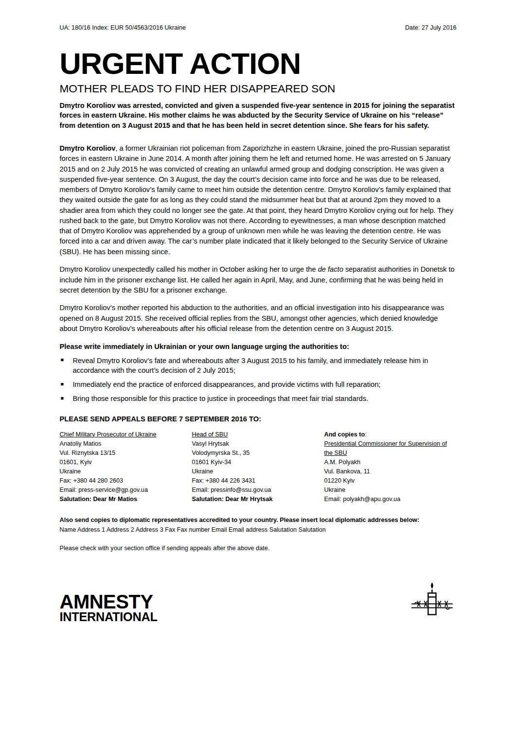UA: 180/16 Index: EUR 50/4563/2016 Ukraine Date: 27 July 2016
URGENT ACTION
MOTHER PLEADS TO FIND HER DISAPPEARED SON
Dmytro Koroliov was arrested, convicted and given a suspended five-year sentence in 2015 for joining the separatist forces in eastern Ukraine. His mother claims he was abducted by the Security Service of Ukraine on his “release” from detention on 3 August 2015 and that he has been held in secret detention since. She fears for his safety.
Dmytro Koroliov, a former Ukrainian riot policeman from Zaporizhzhe in eastern Ukraine, joined the pro-Russian separatist forces in eastern Ukraine in June 2014. A month after joining them he left and returned home. He was arrested on 5 January 2015 and on 2 July 2015 he was convicted of creating an unlawful armed group and dodging conscription. He was given a suspended five-year sentence. On 3 August, the day the court’s decision came into force and he was due to be released, members of Dmytro Koroliov’s family came to meet him outside the detention centre. Dmytro Koroliov’s family explained that they waited outside the gate for as long as they could stand the midsummer heat but that at around 2pm they moved to a shadier area from which they could no longer see the gate. At that point, they heard Dmytro Koroliov crying out for help. They rushed back to the gate, but Dmytro Koroliov was not there. According to eyewitnesses, a man whose description matched that of Dmytro Koroliov was apprehended by a group of unknown men while he was leaving the detention centre. He was forced into a car and driven away. The car’s number plate indicated that it likely belonged to the Security Service of Ukraine (SBU). He has been missing since.
Dmytro Koroliov unexpectedly called his mother in October asking her to urge the de facto separatist authorities in Donetsk to include him in the prisoner exchange list. He called her again in April, May, and June, confirming that he was being held in secret detention by the SBU for a prisoner exchange.
Dmytro Koroliov’s mother reported his abduction to the authorities, and an official investigation into his disappearance was opened on 8 August 2015. She received official replies from the SBU, amongst other agencies, which denied knowledge about Dmytro Koroliov’s whereabouts after his official release from the detention centre on 3 August 2015.
Please write immediately in Ukrainian or your own language urging the authorities to:
Reveal Dmytro Koroliov’s fate and whereabouts after 3 August 2015 to his family, and immediately release him in accordance with the court’s decision of 2 July 2015;
Immediately end the practice of enforced disappearances, and provide victims with full reparation;
Bring those responsible for this practice to justice in proceedings that meet fair trial standards.
PLEASE SEND APPEALS BEFORE 7 SEPTEMBER 2016 TO:
| Chief Military Prosecutor of Ukraine Anatoliy Matios Vul. Riznytska 13/15 01601, Kyiv Ukraine Fax: +380 44 280 2603 Email: press-service@gp.gov.ua Salutation: Dear Mr Matios | Head of SBU Vasyl Hrytsak Volodymyrska St., 35 01601 Kyiv-34 Ukraine Fax: +380 44 226 3431 Email: pressinfo@ssu.gov.ua Salutation: Dear Mr Hrytsak | And copies to : Presidential Commissioner for Supervision of the SBU A.M. Polyakh Vul. Bankova, 11 01220 Kyiv Ukraine Email: polyakh@apu.gov.ua |
Also send copies to diplomatic representatives accredited to your country. Please insert local diplomatic addresses below: Name Address 1 Address 2 Address 3 Fax Fax number Email Email address Salutation Salutation
Please check with your section office if sending appeals after the above date.
AMNESTY INTERNATIONAL